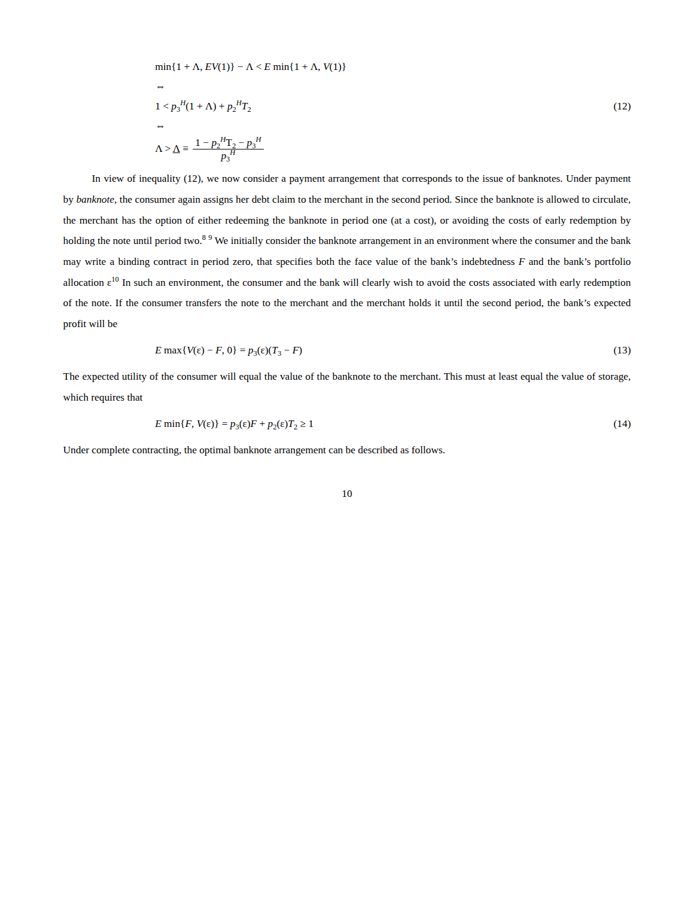min{1 + Λ, EV(1)} − Λ < E min{1 + Λ, V(1)} ⇔ 1 < p3H(1 + Λ) + p2HT2(12) ⇔ Λ > Λ ≡ 1 − p2HT2 − p3H p3H
In view of inequality (12), we now consider a payment arrangement that corresponds to the issue of banknotes. Under payment by banknote, the consumer again assigns her debt claim to the merchant in the second period. Since the banknote is allowed to circulate, the merchant has the option of either redeeming the banknote in period one (at a cost), or avoiding the costs of early redemption by holding the note until period two.8 9 We initially consider the banknote arrangement in an environment where the consumer and the bank may write a binding contract in period zero, that specifies both the face value of the bank’s indebtedness F and the bank’s portfolio allocation ε10 In such an environment, the consumer and the bank will clearly wish to avoid the costs associated with early redemption of the note. If the consumer transfers the note to the merchant and the merchant holds it until the second period, the bank’s expected profit will be
E max{V(ε) − F, 0} = p3(ε)(T3 − F)(13)
The expected utility of the consumer will equal the value of the banknote to the merchant. This must at least equal the value of storage, which requires that
E min{F, V(ε)} = p3(ε)F + p2(ε)T2 ≥ 1(14)
Under complete contracting, the optimal banknote arrangement can be described as follows.
10